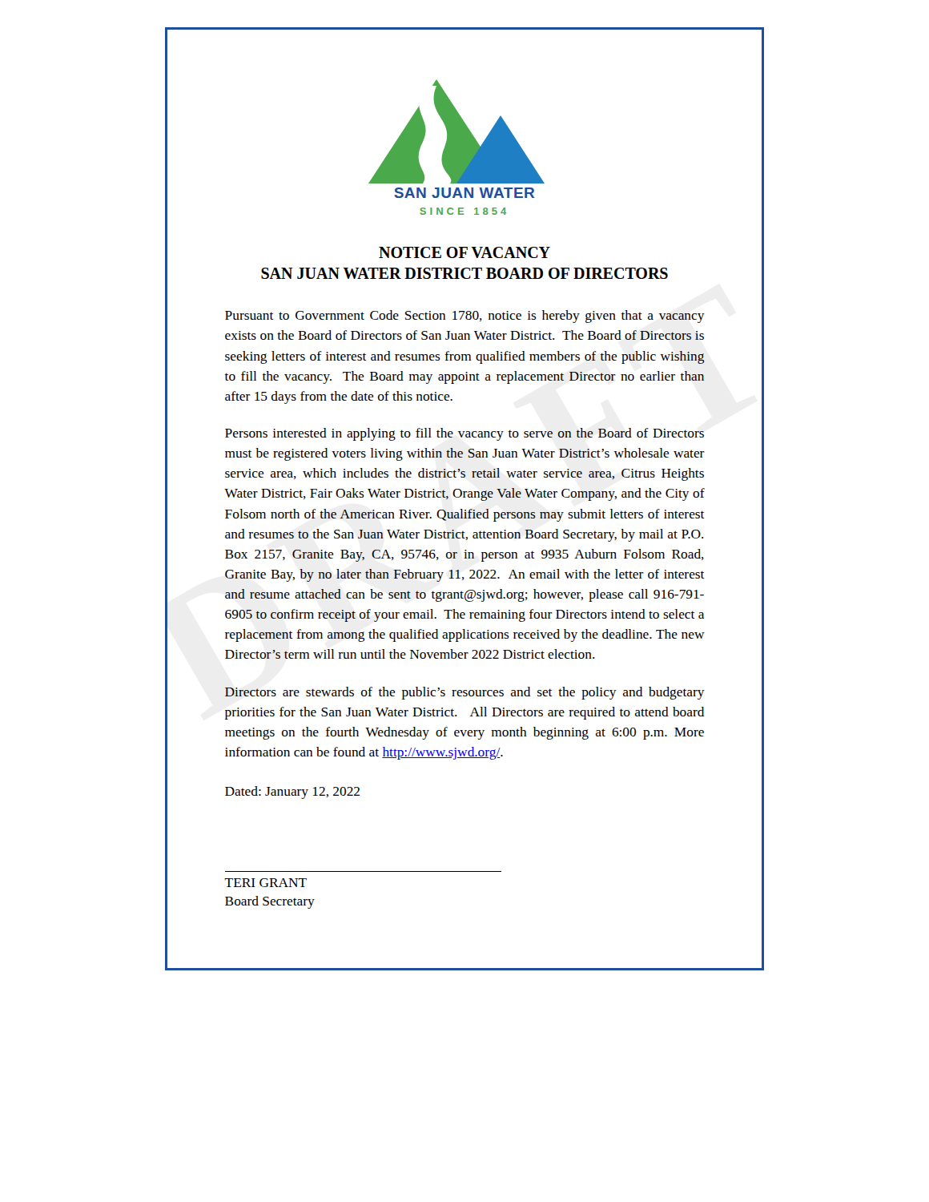DRAFT
SAN JUAN WATER SINCE 1854
NOTICE OF VACANCY SAN JUAN WATER DISTRICT BOARD OF DIRECTORS
Pursuant to Government Code Section 1780, notice is hereby given that a vacancy exists on the Board of Directors of San Juan Water District. The Board of Directors is seeking letters of interest and resumes from qualified members of the public wishing to fill the vacancy. The Board may appoint a replacement Director no earlier than after 15 days from the date of this notice.
Persons interested in applying to fill the vacancy to serve on the Board of Directors must be registered voters living within the San Juan Water District’s wholesale water service area, which includes the district’s retail water service area, Citrus Heights Water District, Fair Oaks Water District, Orange Vale Water Company, and the City of Folsom north of the American River. Qualified persons may submit letters of interest and resumes to the San Juan Water District, attention Board Secretary, by mail at P.O. Box 2157, Granite Bay, CA, 95746, or in person at 9935 Auburn Folsom Road, Granite Bay, by no later than February 11, 2022. An email with the letter of interest and resume attached can be sent to tgrant@sjwd.org; however, please call 916-791-6905 to confirm receipt of your email. The remaining four Directors intend to select a replacement from among the qualified applications received by the deadline. The new Director’s term will run until the November 2022 District election.
Directors are stewards of the public’s resources and set the policy and budgetary priorities for the San Juan Water District. All Directors are required to attend board meetings on the fourth Wednesday of every month beginning at 6:00 p.m. More information can be found at http://www.sjwd.org/.
Dated: January 12, 2022
TERI GRANT
Board Secretary